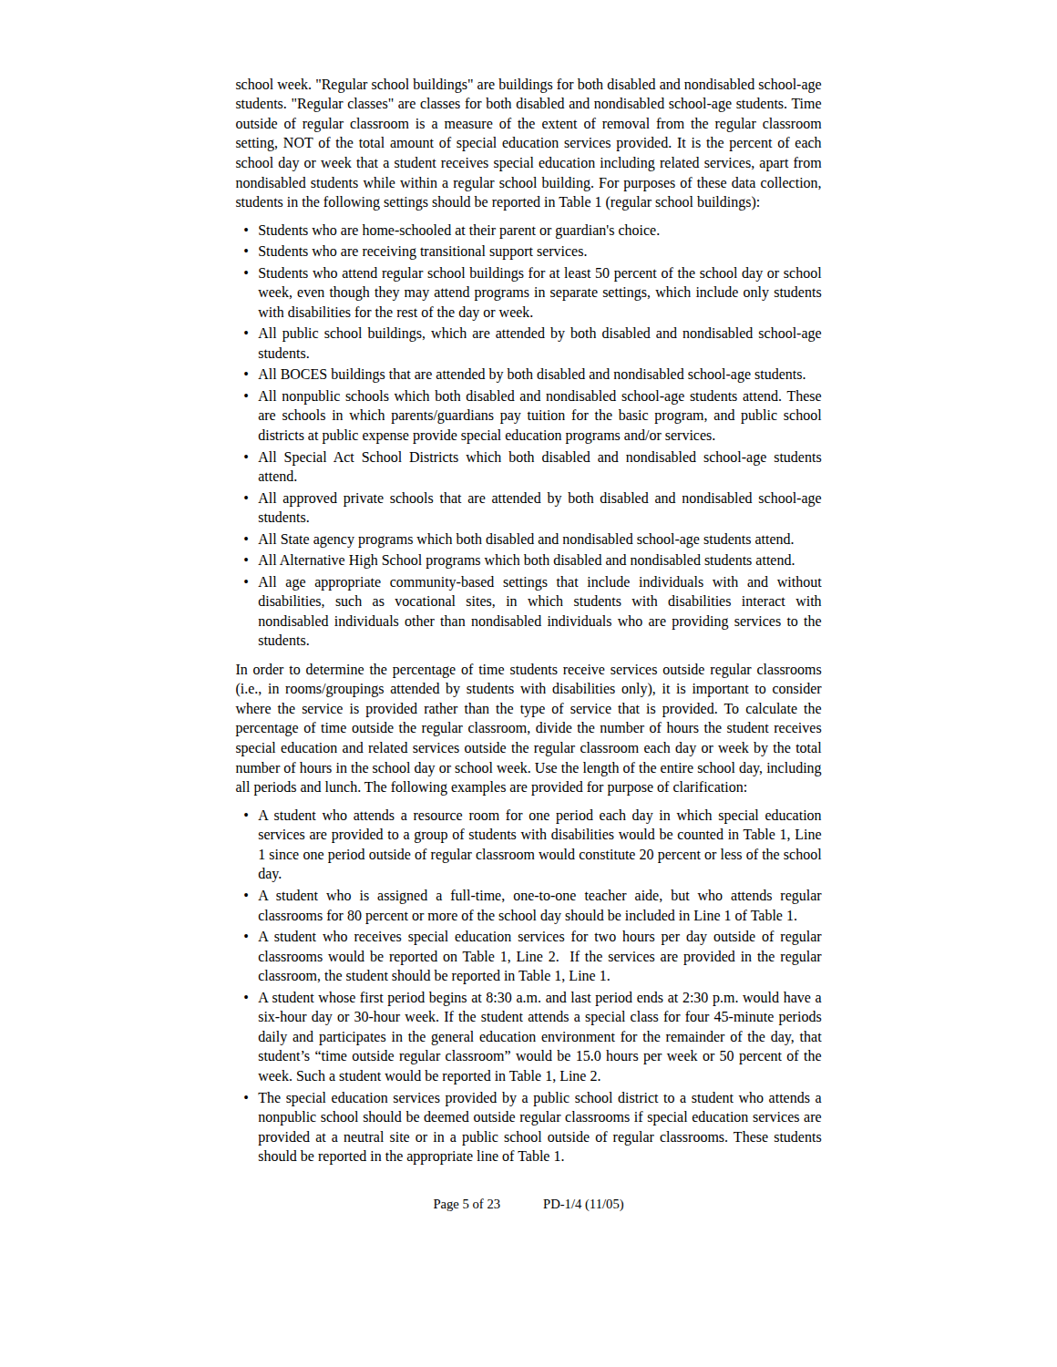school week. "Regular school buildings" are buildings for both disabled and nondisabled school-age students. "Regular classes" are classes for both disabled and nondisabled school-age students. Time outside of regular classroom is a measure of the extent of removal from the regular classroom setting, NOT of the total amount of special education services provided. It is the percent of each school day or week that a student receives special education including related services, apart from nondisabled students while within a regular school building. For purposes of these data collection, students in the following settings should be reported in Table 1 (regular school buildings):
Students who are home-schooled at their parent or guardian's choice.
Students who are receiving transitional support services.
Students who attend regular school buildings for at least 50 percent of the school day or school week, even though they may attend programs in separate settings, which include only students with disabilities for the rest of the day or week.
All public school buildings, which are attended by both disabled and nondisabled school-age students.
All BOCES buildings that are attended by both disabled and nondisabled school-age students.
All nonpublic schools which both disabled and nondisabled school-age students attend. These are schools in which parents/guardians pay tuition for the basic program, and public school districts at public expense provide special education programs and/or services.
All Special Act School Districts which both disabled and nondisabled school-age students attend.
All approved private schools that are attended by both disabled and nondisabled school-age students.
All State agency programs which both disabled and nondisabled school-age students attend.
All Alternative High School programs which both disabled and nondisabled students attend.
All age appropriate community-based settings that include individuals with and without disabilities, such as vocational sites, in which students with disabilities interact with nondisabled individuals other than nondisabled individuals who are providing services to the students.
In order to determine the percentage of time students receive services outside regular classrooms (i.e., in rooms/groupings attended by students with disabilities only), it is important to consider where the service is provided rather than the type of service that is provided. To calculate the percentage of time outside the regular classroom, divide the number of hours the student receives special education and related services outside the regular classroom each day or week by the total number of hours in the school day or school week. Use the length of the entire school day, including all periods and lunch. The following examples are provided for purpose of clarification:
A student who attends a resource room for one period each day in which special education services are provided to a group of students with disabilities would be counted in Table 1, Line 1 since one period outside of regular classroom would constitute 20 percent or less of the school day.
A student who is assigned a full-time, one-to-one teacher aide, but who attends regular classrooms for 80 percent or more of the school day should be included in Line 1 of Table 1.
A student who receives special education services for two hours per day outside of regular classrooms would be reported on Table 1, Line 2. If the services are provided in the regular classroom, the student should be reported in Table 1, Line 1.
A student whose first period begins at 8:30 a.m. and last period ends at 2:30 p.m. would have a six-hour day or 30-hour week. If the student attends a special class for four 45-minute periods daily and participates in the general education environment for the remainder of the day, that student’s “time outside regular classroom” would be 15.0 hours per week or 50 percent of the week. Such a student would be reported in Table 1, Line 2.
The special education services provided by a public school district to a student who attends a nonpublic school should be deemed outside regular classrooms if special education services are provided at a neutral site or in a public school outside of regular classrooms. These students should be reported in the appropriate line of Table 1.
Page 5 of 23 PD-1/4 (11/05)